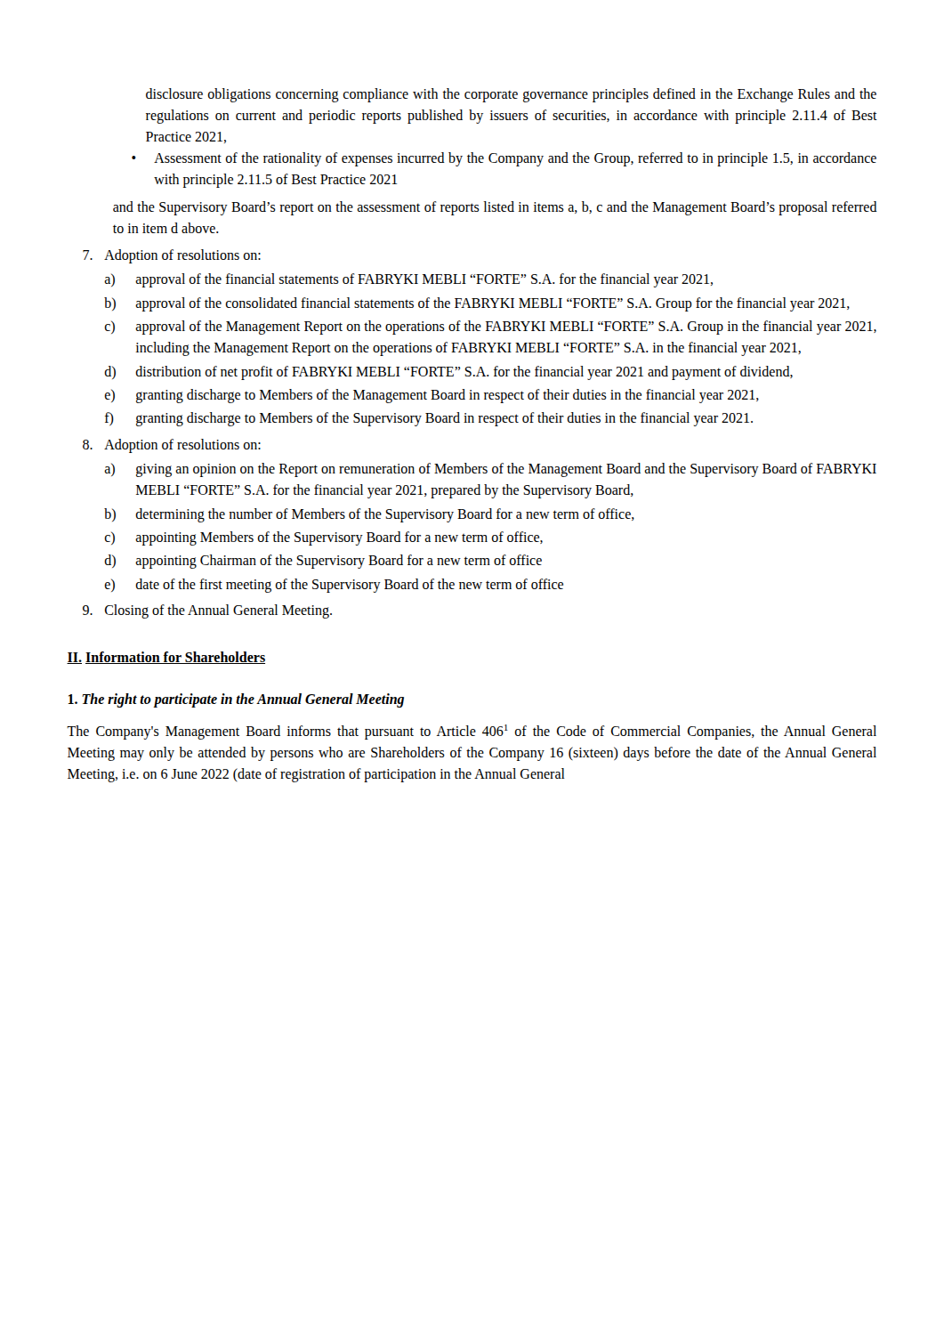disclosure obligations concerning compliance with the corporate governance principles defined in the Exchange Rules and the regulations on current and periodic reports published by issuers of securities, in accordance with principle 2.11.4 of Best Practice 2021,
• Assessment of the rationality of expenses incurred by the Company and the Group, referred to in principle 1.5, in accordance with principle 2.11.5 of Best Practice 2021
and the Supervisory Board’s report on the assessment of reports listed in items a, b, c and the Management Board’s proposal referred to in item d above.
7. Adoption of resolutions on:
a) approval of the financial statements of FABRYKI MEBLI “FORTE” S.A. for the financial year 2021,
b) approval of the consolidated financial statements of the FABRYKI MEBLI “FORTE” S.A. Group for the financial year 2021,
c) approval of the Management Report on the operations of the FABRYKI MEBLI “FORTE” S.A. Group in the financial year 2021, including the Management Report on the operations of FABRYKI MEBLI “FORTE” S.A. in the financial year 2021,
d) distribution of net profit of FABRYKI MEBLI “FORTE” S.A. for the financial year 2021 and payment of dividend,
e) granting discharge to Members of the Management Board in respect of their duties in the financial year 2021,
f) granting discharge to Members of the Supervisory Board in respect of their duties in the financial year 2021.
8. Adoption of resolutions on:
a) giving an opinion on the Report on remuneration of Members of the Management Board and the Supervisory Board of FABRYKI MEBLI “FORTE” S.A. for the financial year 2021, prepared by the Supervisory Board,
b) determining the number of Members of the Supervisory Board for a new term of office,
c) appointing Members of the Supervisory Board for a new term of office,
d) appointing Chairman of the Supervisory Board for a new term of office
e) date of the first meeting of the Supervisory Board of the new term of office
9. Closing of the Annual General Meeting.
II. Information for Shareholders
1. The right to participate in the Annual General Meeting
The Company's Management Board informs that pursuant to Article 4061 of the Code of Commercial Companies, the Annual General Meeting may only be attended by persons who are Shareholders of the Company 16 (sixteen) days before the date of the Annual General Meeting, i.e. on 6 June 2022 (date of registration of participation in the Annual General